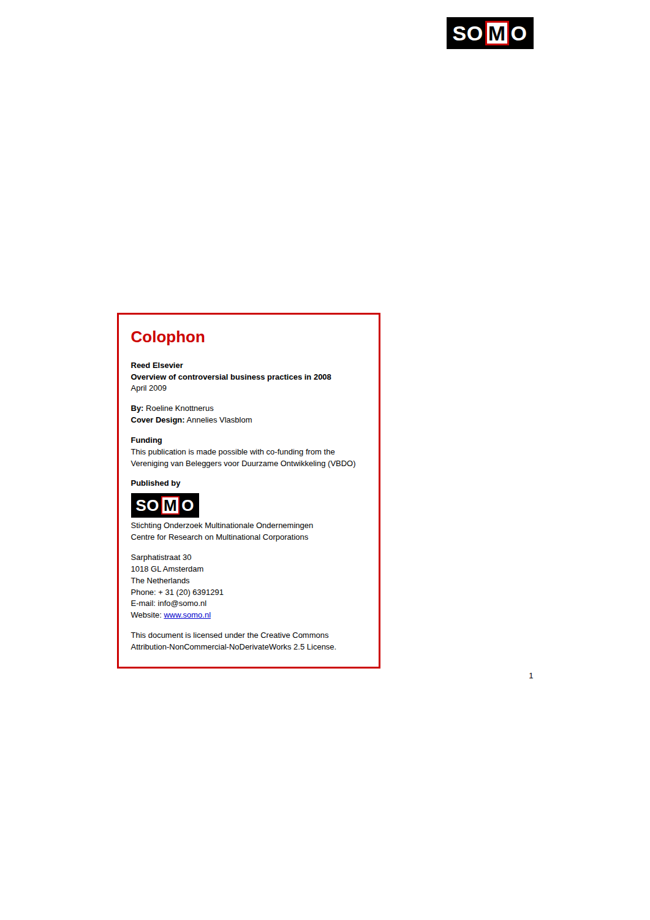SO MO
Colophon
Reed Elsevier
Overview of controversial business practices in 2008
April 2009
By: Roeline Knottnerus
Cover Design: Annelies Vlasblom
Funding
This publication is made possible with co-funding from the Vereniging van Beleggers voor Duurzame Ontwikkeling (VBDO)
Published by
SO MO
Stichting Onderzoek Multinationale Ondernemingen
Centre for Research on Multinational Corporations
Sarphatistraat 30
1018 GL Amsterdam
The Netherlands
Phone: + 31 (20) 6391291
E-mail: info@somo.nl
Website: www.somo.nl
This document is licensed under the Creative Commons
Attribution-NonCommercial-NoDerivateWorks 2.5 License.
1